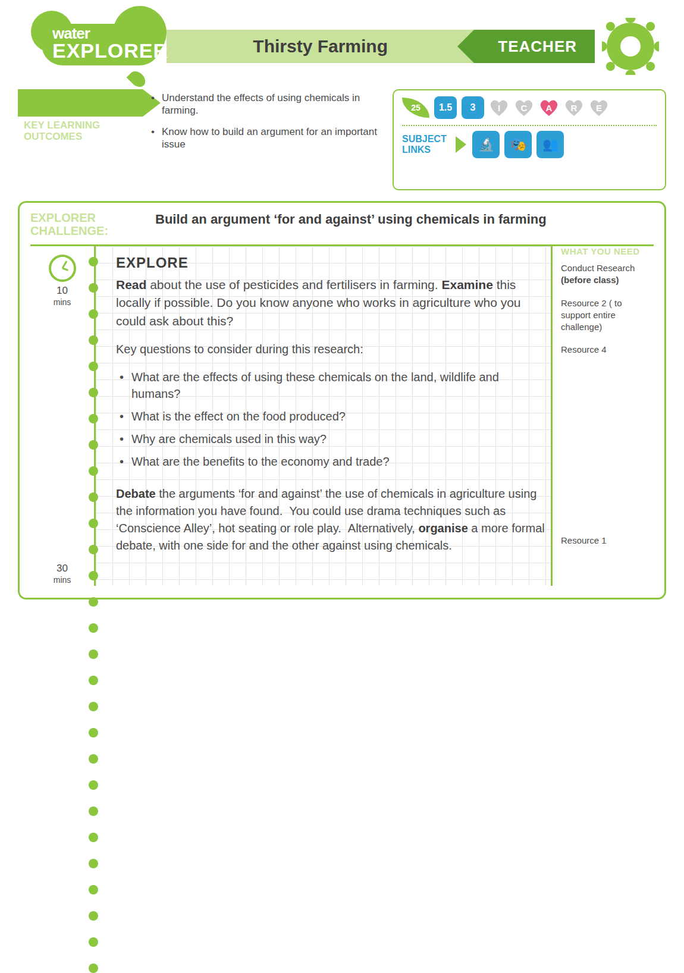water EXPLORER
Thirsty Farming
TEACHER
KEY LEARNING
OUTCOMES
Understand the effects of using chemicals in farming.
Know how to build an argument for an important issue
25
1.5
3
I
C
A
R
E
SUBJECT
LINKS
🔬
🎭
👥
EXPLORER
CHALLENGE:
Build an argument ‘for and against’ using chemicals in farming
10
mins
30
mins
EXPLORE
Read about the use of pesticides and fertilisers in farming. Examine this locally if possible. Do you know anyone who works in agriculture who you could ask about this?
Key questions to consider during this research:
What are the effects of using these chemicals on the land, wildlife and humans?
What is the effect on the food produced?
Why are chemicals used in this way?
What are the benefits to the economy and trade?
Debate the arguments ‘for and against’ the use of chemicals in agriculture using the information you have found. You could use drama techniques such as ‘Conscience Alley’, hot seating or role play. Alternatively, organise a more formal debate, with one side for and the other against using chemicals.
WHAT YOU NEED
Conduct Research
(before class)
Resource 2 ( to support entire challenge)
Resource 4
Resource 1